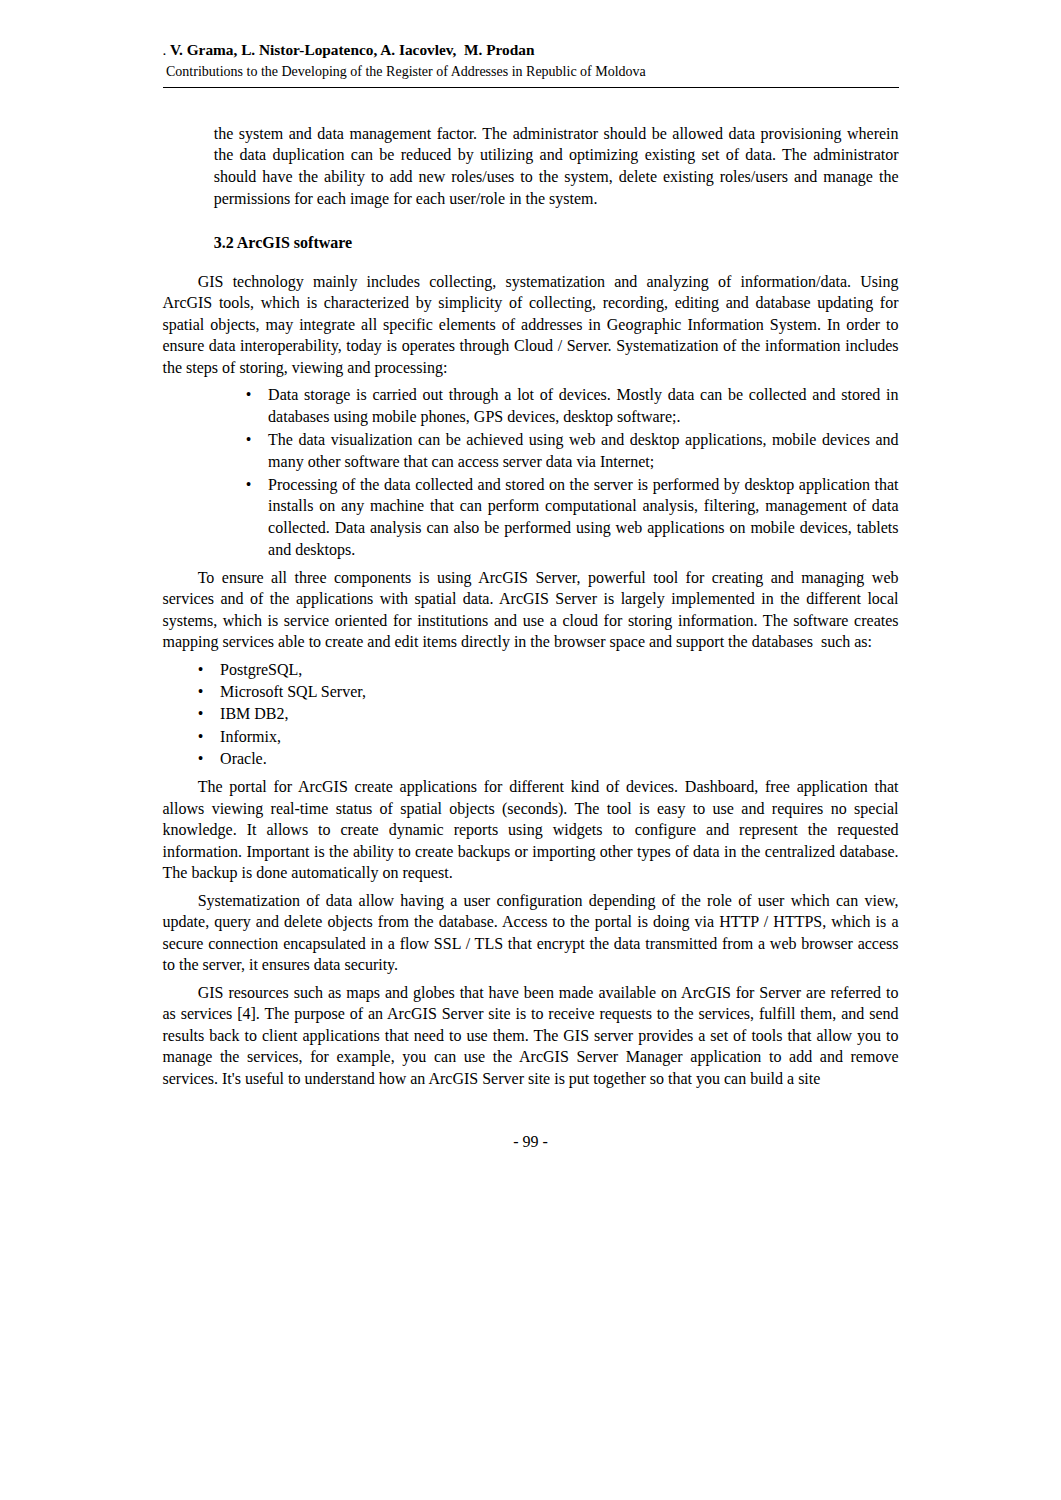. V. Grama, L. Nistor-Lopatenco, A. Iacovlev, M. Prodan
Contributions to the Developing of the Register of Addresses in Republic of Moldova
the system and data management factor. The administrator should be allowed data provisioning wherein the data duplication can be reduced by utilizing and optimizing existing set of data. The administrator should have the ability to add new roles/uses to the system, delete existing roles/users and manage the permissions for each image for each user/role in the system.
3.2 ArcGIS software
GIS technology mainly includes collecting, systematization and analyzing of information/data. Using ArcGIS tools, which is characterized by simplicity of collecting, recording, editing and database updating for spatial objects, may integrate all specific elements of addresses in Geographic Information System. In order to ensure data interoperability, today is operates through Cloud / Server. Systematization of the information includes the steps of storing, viewing and processing:
Data storage is carried out through a lot of devices. Mostly data can be collected and stored in databases using mobile phones, GPS devices, desktop software;.
The data visualization can be achieved using web and desktop applications, mobile devices and many other software that can access server data via Internet;
Processing of the data collected and stored on the server is performed by desktop application that installs on any machine that can perform computational analysis, filtering, management of data collected. Data analysis can also be performed using web applications on mobile devices, tablets and desktops.
To ensure all three components is using ArcGIS Server, powerful tool for creating and managing web services and of the applications with spatial data. ArcGIS Server is largely implemented in the different local systems, which is service oriented for institutions and use a cloud for storing information. The software creates mapping services able to create and edit items directly in the browser space and support the databases such as:
PostgreSQL,
Microsoft SQL Server,
IBM DB2,
Informix,
Oracle.
The portal for ArcGIS create applications for different kind of devices. Dashboard, free application that allows viewing real-time status of spatial objects (seconds). The tool is easy to use and requires no special knowledge. It allows to create dynamic reports using widgets to configure and represent the requested information. Important is the ability to create backups or importing other types of data in the centralized database. The backup is done automatically on request.
Systematization of data allow having a user configuration depending of the role of user which can view, update, query and delete objects from the database. Access to the portal is doing via HTTP / HTTPS, which is a secure connection encapsulated in a flow SSL / TLS that encrypt the data transmitted from a web browser access to the server, it ensures data security.
GIS resources such as maps and globes that have been made available on ArcGIS for Server are referred to as services [4]. The purpose of an ArcGIS Server site is to receive requests to the services, fulfill them, and send results back to client applications that need to use them. The GIS server provides a set of tools that allow you to manage the services, for example, you can use the ArcGIS Server Manager application to add and remove services. It's useful to understand how an ArcGIS Server site is put together so that you can build a site
- 99 -